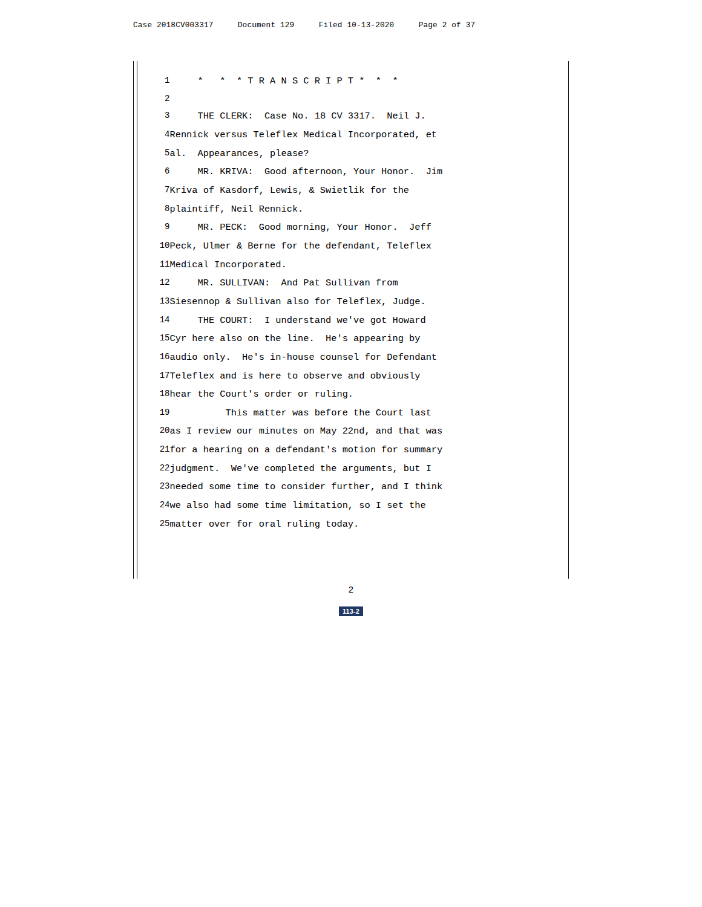Case 2018CV003317 Document 129 Filed 10-13-2020 Page 2 of 37
| 1 | * * * T R A N S C R I P T * * * |
| 2 | |
| 3 | THE CLERK: Case No. 18 CV 3317. Neil J. |
| 4 | Rennick versus Teleflex Medical Incorporated, et |
| 5 | al. Appearances, please? |
| 6 | MR. KRIVA: Good afternoon, Your Honor. Jim |
| 7 | Kriva of Kasdorf, Lewis, & Swietlik for the |
| 8 | plaintiff, Neil Rennick. |
| 9 | MR. PECK: Good morning, Your Honor. Jeff |
| 10 | Peck, Ulmer & Berne for the defendant, Teleflex |
| 11 | Medical Incorporated. |
| 12 | MR. SULLIVAN: And Pat Sullivan from |
| 13 | Siesennop & Sullivan also for Teleflex, Judge. |
| 14 | THE COURT: I understand we've got Howard |
| 15 | Cyr here also on the line. He's appearing by |
| 16 | audio only. He's in-house counsel for Defendant |
| 17 | Teleflex and is here to observe and obviously |
| 18 | hear the Court's order or ruling. |
| 19 | This matter was before the Court last |
| 20 | as I review our minutes on May 22nd, and that was |
| 21 | for a hearing on a defendant's motion for summary |
| 22 | judgment. We've completed the arguments, but I |
| 23 | needed some time to consider further, and I think |
| 24 | we also had some time limitation, so I set the |
| 25 | matter over for oral ruling today. |
2
113-2